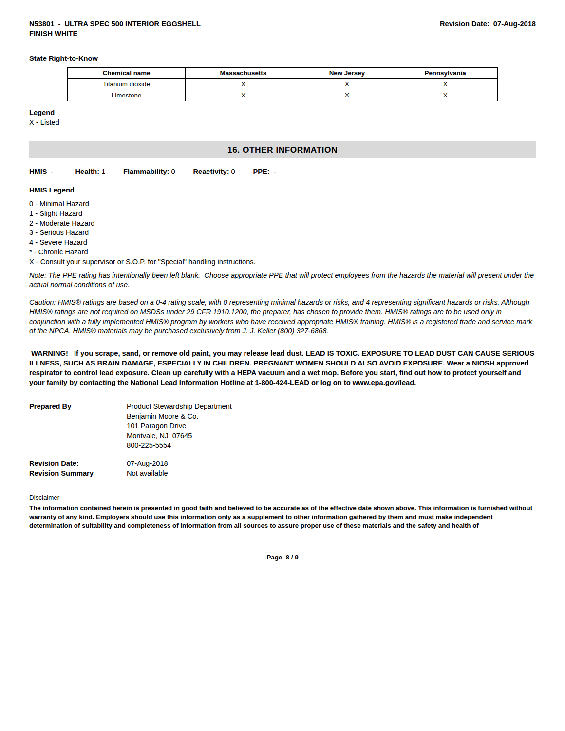N53801 - ULTRA SPEC 500 INTERIOR EGGSHELL
FINISH WHITE
Revision Date: 07-Aug-2018
State Right-to-Know
| Chemical name | Massachusetts | New Jersey | Pennsylvania |
| --- | --- | --- | --- |
| Titanium dioxide | X | X | X |
| Limestone | X | X | X |
Legend
X - Listed
16. OTHER INFORMATION
HMIS - Health: 1 Flammability: 0 Reactivity: 0 PPE: -
HMIS Legend
0 - Minimal Hazard
1 - Slight Hazard
2 - Moderate Hazard
3 - Serious Hazard
4 - Severe Hazard
* - Chronic Hazard
X - Consult your supervisor or S.O.P. for "Special" handling instructions.
Note: The PPE rating has intentionally been left blank. Choose appropriate PPE that will protect employees from the hazards the material will present under the actual normal conditions of use.
Caution: HMIS® ratings are based on a 0-4 rating scale, with 0 representing minimal hazards or risks, and 4 representing significant hazards or risks. Although HMIS® ratings are not required on MSDSs under 29 CFR 1910.1200, the preparer, has chosen to provide them. HMIS® ratings are to be used only in conjunction with a fully implemented HMIS® program by workers who have received appropriate HMIS® training. HMIS® is a registered trade and service mark of the NPCA. HMIS® materials may be purchased exclusively from J. J. Keller (800) 327-6868.
WARNING! If you scrape, sand, or remove old paint, you may release lead dust. LEAD IS TOXIC. EXPOSURE TO LEAD DUST CAN CAUSE SERIOUS ILLNESS, SUCH AS BRAIN DAMAGE, ESPECIALLY IN CHILDREN. PREGNANT WOMEN SHOULD ALSO AVOID EXPOSURE. Wear a NIOSH approved respirator to control lead exposure. Clean up carefully with a HEPA vacuum and a wet mop. Before you start, find out how to protect yourself and your family by contacting the National Lead Information Hotline at 1-800-424-LEAD or log on to www.epa.gov/lead.
Prepared By
Product Stewardship Department
Benjamin Moore & Co.
101 Paragon Drive
Montvale, NJ 07645
800-225-5554
Revision Date: 07-Aug-2018
Revision Summary Not available
Disclaimer
The information contained herein is presented in good faith and believed to be accurate as of the effective date shown above. This information is furnished without warranty of any kind. Employers should use this information only as a supplement to other information gathered by them and must make independent determination of suitability and completeness of information from all sources to assure proper use of these materials and the safety and health of
Page 8 / 9